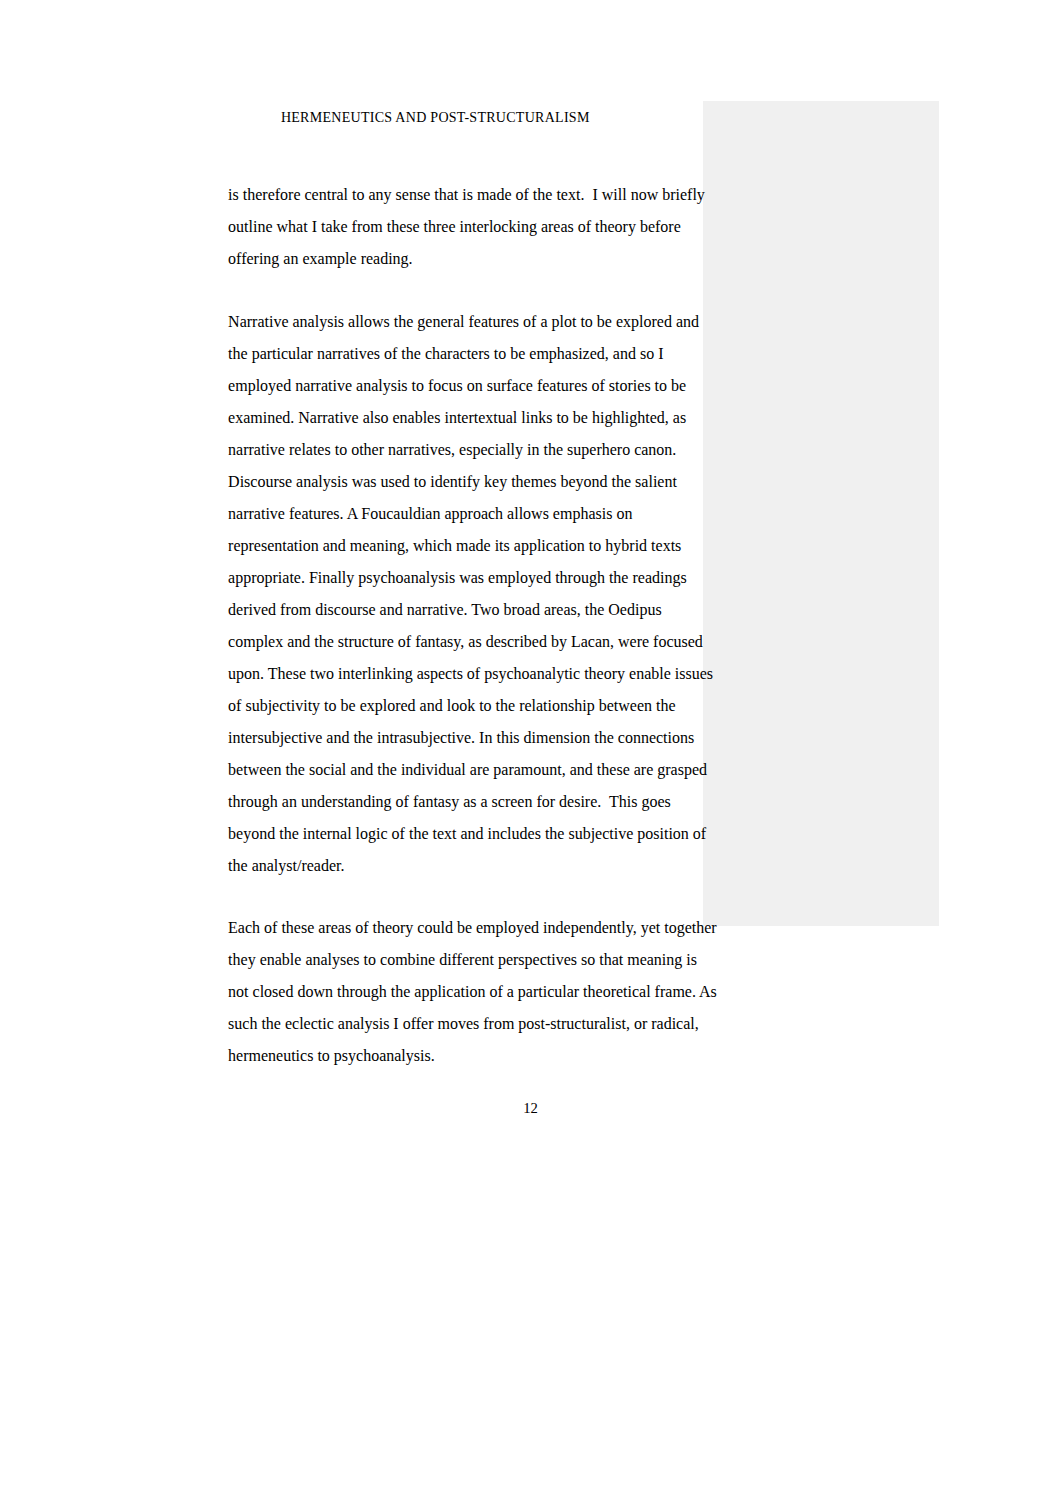HERMENEUTICS AND POST-STRUCTURALISM
is therefore central to any sense that is made of the text. I will now briefly outline what I take from these three interlocking areas of theory before offering an example reading.
Narrative analysis allows the general features of a plot to be explored and the particular narratives of the characters to be emphasized, and so I employed narrative analysis to focus on surface features of stories to be examined. Narrative also enables intertextual links to be highlighted, as narrative relates to other narratives, especially in the superhero canon. Discourse analysis was used to identify key themes beyond the salient narrative features. A Foucauldian approach allows emphasis on representation and meaning, which made its application to hybrid texts appropriate. Finally psychoanalysis was employed through the readings derived from discourse and narrative. Two broad areas, the Oedipus complex and the structure of fantasy, as described by Lacan, were focused upon. These two interlinking aspects of psychoanalytic theory enable issues of subjectivity to be explored and look to the relationship between the intersubjective and the intrasubjective. In this dimension the connections between the social and the individual are paramount, and these are grasped through an understanding of fantasy as a screen for desire. This goes beyond the internal logic of the text and includes the subjective position of the analyst/reader.
Each of these areas of theory could be employed independently, yet together they enable analyses to combine different perspectives so that meaning is not closed down through the application of a particular theoretical frame. As such the eclectic analysis I offer moves from post-structuralist, or radical, hermeneutics to psychoanalysis.
12